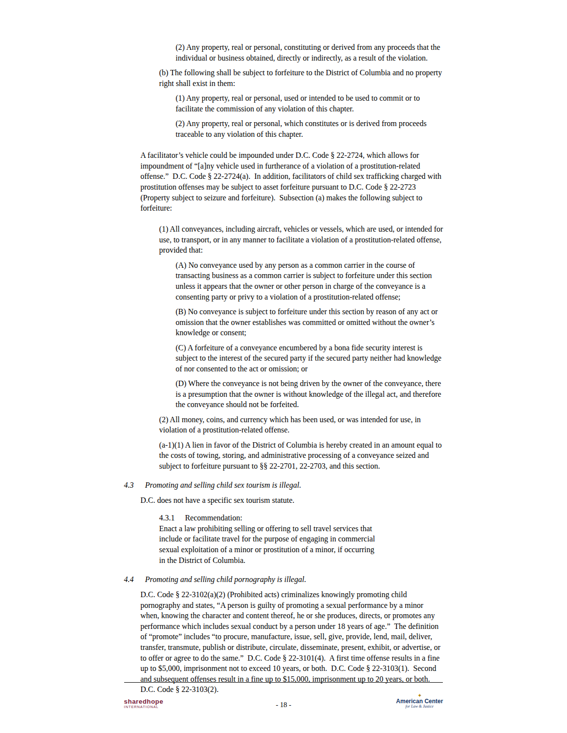(2) Any property, real or personal, constituting or derived from any proceeds that the individual or business obtained, directly or indirectly, as a result of the violation.
(b) The following shall be subject to forfeiture to the District of Columbia and no property right shall exist in them:
(1) Any property, real or personal, used or intended to be used to commit or to facilitate the commission of any violation of this chapter.
(2) Any property, real or personal, which constitutes or is derived from proceeds traceable to any violation of this chapter.
A facilitator’s vehicle could be impounded under D.C. Code § 22-2724, which allows for impoundment of “[a]ny vehicle used in furtherance of a violation of a prostitution-related offense.” D.C. Code § 22-2724(a). In addition, facilitators of child sex trafficking charged with prostitution offenses may be subject to asset forfeiture pursuant to D.C. Code § 22-2723 (Property subject to seizure and forfeiture). Subsection (a) makes the following subject to forfeiture:
(1) All conveyances, including aircraft, vehicles or vessels, which are used, or intended for use, to transport, or in any manner to facilitate a violation of a prostitution-related offense, provided that:
(A) No conveyance used by any person as a common carrier in the course of transacting business as a common carrier is subject to forfeiture under this section unless it appears that the owner or other person in charge of the conveyance is a consenting party or privy to a violation of a prostitution-related offense;
(B) No conveyance is subject to forfeiture under this section by reason of any act or omission that the owner establishes was committed or omitted without the owner’s knowledge or consent;
(C) A forfeiture of a conveyance encumbered by a bona fide security interest is subject to the interest of the secured party if the secured party neither had knowledge of nor consented to the act or omission; or
(D) Where the conveyance is not being driven by the owner of the conveyance, there is a presumption that the owner is without knowledge of the illegal act, and therefore the conveyance should not be forfeited.
(2) All money, coins, and currency which has been used, or was intended for use, in violation of a prostitution-related offense.
(a-1)(1) A lien in favor of the District of Columbia is hereby created in an amount equal to the costs of towing, storing, and administrative processing of a conveyance seized and subject to forfeiture pursuant to §§ 22-2701, 22-2703, and this section.
4.3 Promoting and selling child sex tourism is illegal.
D.C. does not have a specific sex tourism statute.
4.3.1 Recommendation: Enact a law prohibiting selling or offering to sell travel services that include or facilitate travel for the purpose of engaging in commercial sexual exploitation of a minor or prostitution of a minor, if occurring in the District of Columbia.
4.4 Promoting and selling child pornography is illegal.
D.C. Code § 22-3102(a)(2) (Prohibited acts) criminalizes knowingly promoting child pornography and states, “A person is guilty of promoting a sexual performance by a minor when, knowing the character and content thereof, he or she produces, directs, or promotes any performance which includes sexual conduct by a person under 18 years of age.” The definition of “promote” includes “to procure, manufacture, issue, sell, give, provide, lend, mail, deliver, transfer, transmute, publish or distribute, circulate, disseminate, present, exhibit, or advertise, or to offer or agree to do the same.” D.C. Code § 22-3101(4). A first time offense results in a fine up to $5,000, imprisonment not to exceed 10 years, or both. D.C. Code § 22-3103(1). Second and subsequent offenses result in a fine up to $15,000, imprisonment up to 20 years, or both. D.C. Code § 22-3103(2).
sharedhope INTERNATIONAL
- 18 -
✦
American Center for Law & Justice